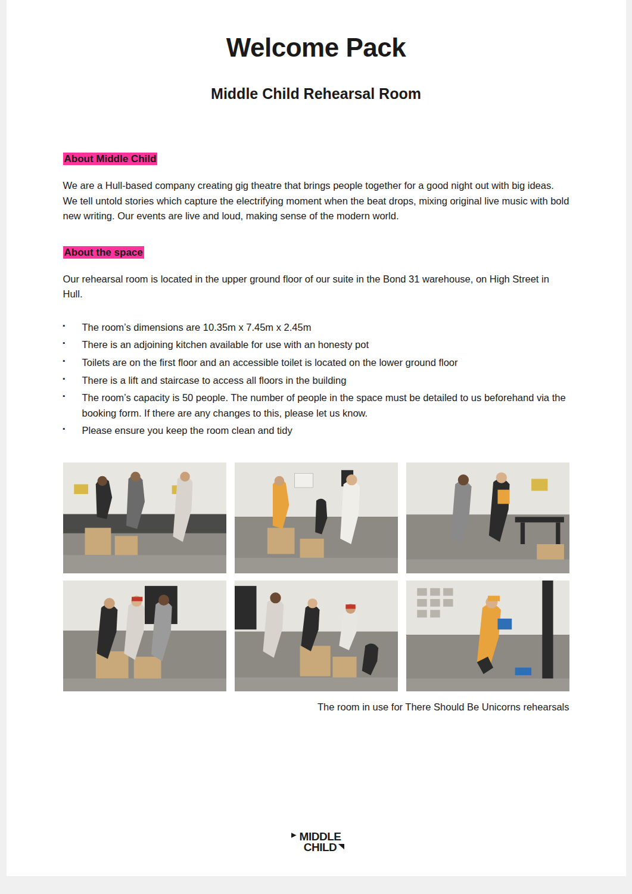Welcome Pack
Middle Child Rehearsal Room
About Middle Child
We are a Hull-based company creating gig theatre that brings people together for a good night out with big ideas. We tell untold stories which capture the electrifying moment when the beat drops, mixing original live music with bold new writing. Our events are live and loud, making sense of the modern world.
About the space
Our rehearsal room is located in the upper ground floor of our suite in the Bond 31 warehouse, on High Street in Hull.
The room’s dimensions are 10.35m x 7.45m x 2.45m
There is an adjoining kitchen available for use with an honesty pot
Toilets are on the first floor and an accessible toilet is located on the lower ground floor
There is a lift and staircase to access all floors in the building
The room’s capacity is 50 people. The number of people in the space must be detailed to us beforehand via the booking form. If there are any changes to this, please let us know.
Please ensure you keep the room clean and tidy
The room in use for There Should Be Unicorns rehearsals
MIDDLE
CHILD